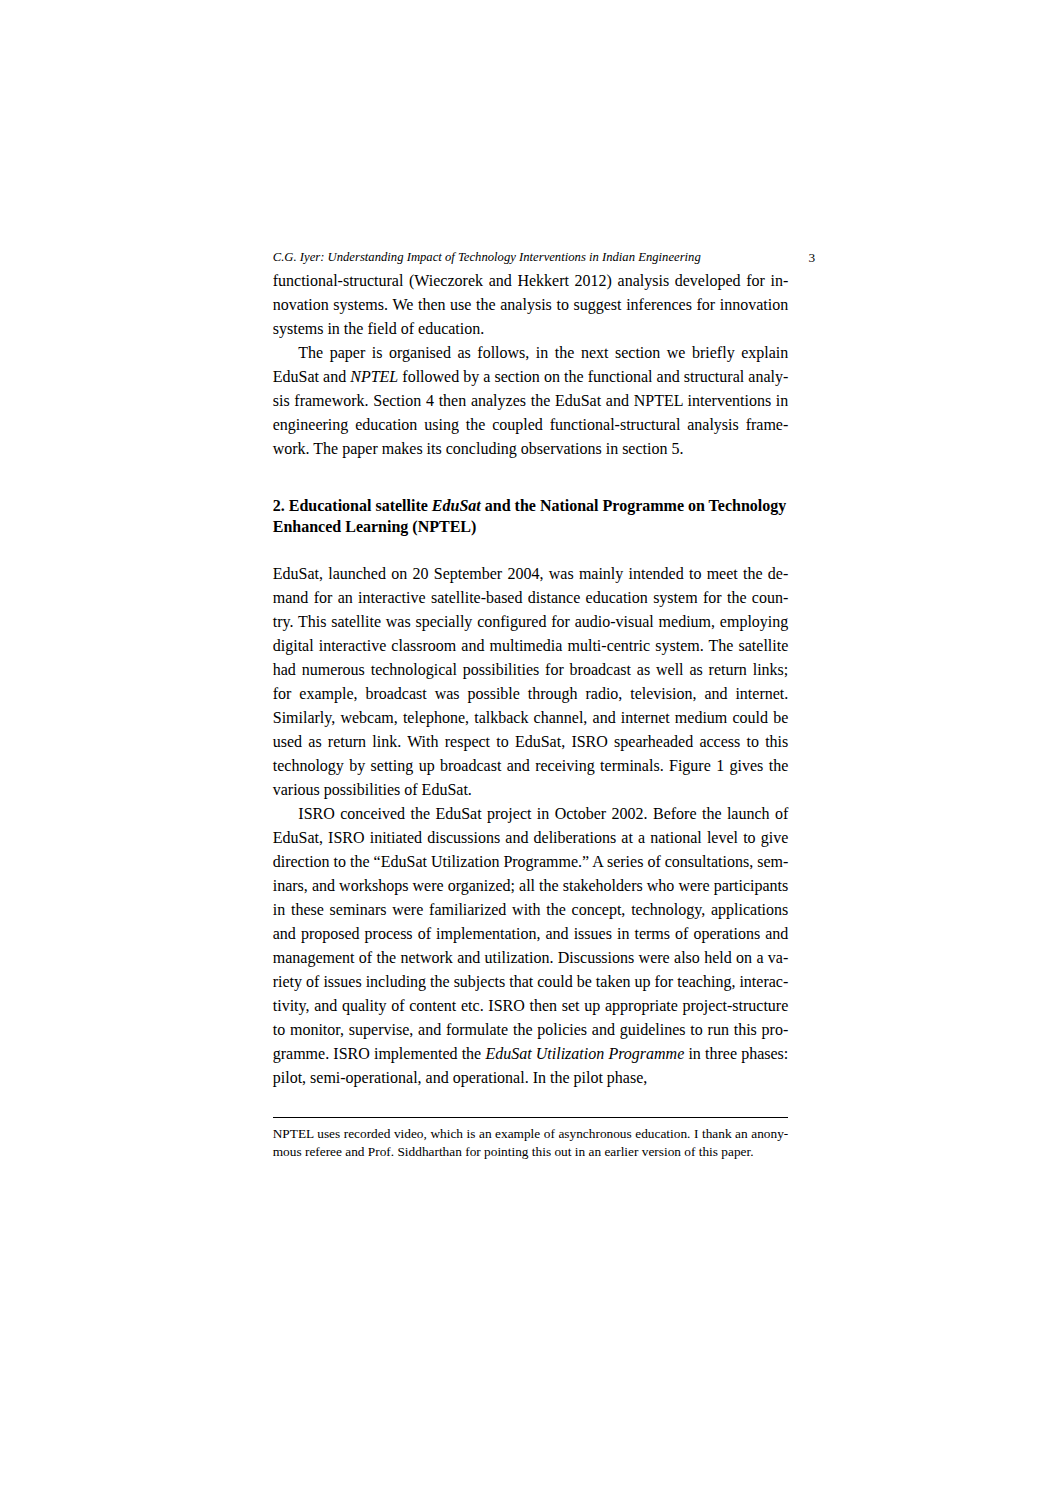C.G. Iyer: Understanding Impact of Technology Interventions in Indian Engineering 3
functional-structural (Wieczorek and Hekkert 2012) analysis developed for innovation systems. We then use the analysis to suggest inferences for innovation systems in the field of education.
The paper is organised as follows, in the next section we briefly explain EduSat and NPTEL followed by a section on the functional and structural analysis framework. Section 4 then analyzes the EduSat and NPTEL interventions in engineering education using the coupled functional-structural analysis framework. The paper makes its concluding observations in section 5.
2. Educational satellite EduSat and the National Programme on Technology Enhanced Learning (NPTEL)
EduSat, launched on 20 September 2004, was mainly intended to meet the demand for an interactive satellite-based distance education system for the country. This satellite was specially configured for audio-visual medium, employing digital interactive classroom and multimedia multi-centric system. The satellite had numerous technological possibilities for broadcast as well as return links; for example, broadcast was possible through radio, television, and internet. Similarly, webcam, telephone, talkback channel, and internet medium could be used as return link. With respect to EduSat, ISRO spearheaded access to this technology by setting up broadcast and receiving terminals. Figure 1 gives the various possibilities of EduSat.
ISRO conceived the EduSat project in October 2002. Before the launch of EduSat, ISRO initiated discussions and deliberations at a national level to give direction to the “EduSat Utilization Programme.” A series of consultations, seminars, and workshops were organized; all the stakeholders who were participants in these seminars were familiarized with the concept, technology, applications and proposed process of implementation, and issues in terms of operations and management of the network and utilization. Discussions were also held on a variety of issues including the subjects that could be taken up for teaching, interactivity, and quality of content etc. ISRO then set up appropriate project-structure to monitor, supervise, and formulate the policies and guidelines to run this programme. ISRO implemented the EduSat Utilization Programme in three phases: pilot, semi-operational, and operational. In the pilot phase,
NPTEL uses recorded video, which is an example of asynchronous education. I thank an anonymous referee and Prof. Siddharthan for pointing this out in an earlier version of this paper.